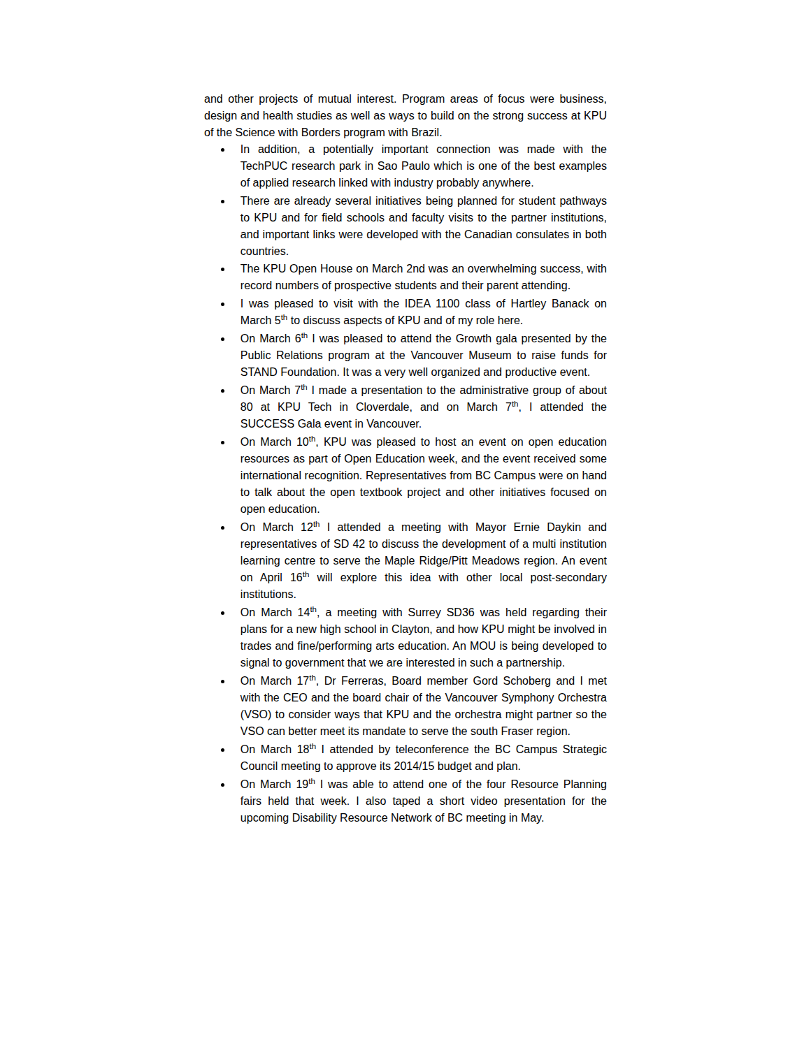and other projects of mutual interest. Program areas of focus were business, design and health studies as well as ways to build on the strong success at KPU of the Science with Borders program with Brazil.
In addition, a potentially important connection was made with the TechPUC research park in Sao Paulo which is one of the best examples of applied research linked with industry probably anywhere.
There are already several initiatives being planned for student pathways to KPU and for field schools and faculty visits to the partner institutions, and important links were developed with the Canadian consulates in both countries.
The KPU Open House on March 2nd was an overwhelming success, with record numbers of prospective students and their parent attending.
I was pleased to visit with the IDEA 1100 class of Hartley Banack on March 5th to discuss aspects of KPU and of my role here.
On March 6th I was pleased to attend the Growth gala presented by the Public Relations program at the Vancouver Museum to raise funds for STAND Foundation. It was a very well organized and productive event.
On March 7th I made a presentation to the administrative group of about 80 at KPU Tech in Cloverdale, and on March 7th, I attended the SUCCESS Gala event in Vancouver.
On March 10th, KPU was pleased to host an event on open education resources as part of Open Education week, and the event received some international recognition. Representatives from BC Campus were on hand to talk about the open textbook project and other initiatives focused on open education.
On March 12th I attended a meeting with Mayor Ernie Daykin and representatives of SD 42 to discuss the development of a multi institution learning centre to serve the Maple Ridge/Pitt Meadows region. An event on April 16th will explore this idea with other local post-secondary institutions.
On March 14th, a meeting with Surrey SD36 was held regarding their plans for a new high school in Clayton, and how KPU might be involved in trades and fine/performing arts education. An MOU is being developed to signal to government that we are interested in such a partnership.
On March 17th, Dr Ferreras, Board member Gord Schoberg and I met with the CEO and the board chair of the Vancouver Symphony Orchestra (VSO) to consider ways that KPU and the orchestra might partner so the VSO can better meet its mandate to serve the south Fraser region.
On March 18th I attended by teleconference the BC Campus Strategic Council meeting to approve its 2014/15 budget and plan.
On March 19th I was able to attend one of the four Resource Planning fairs held that week. I also taped a short video presentation for the upcoming Disability Resource Network of BC meeting in May.